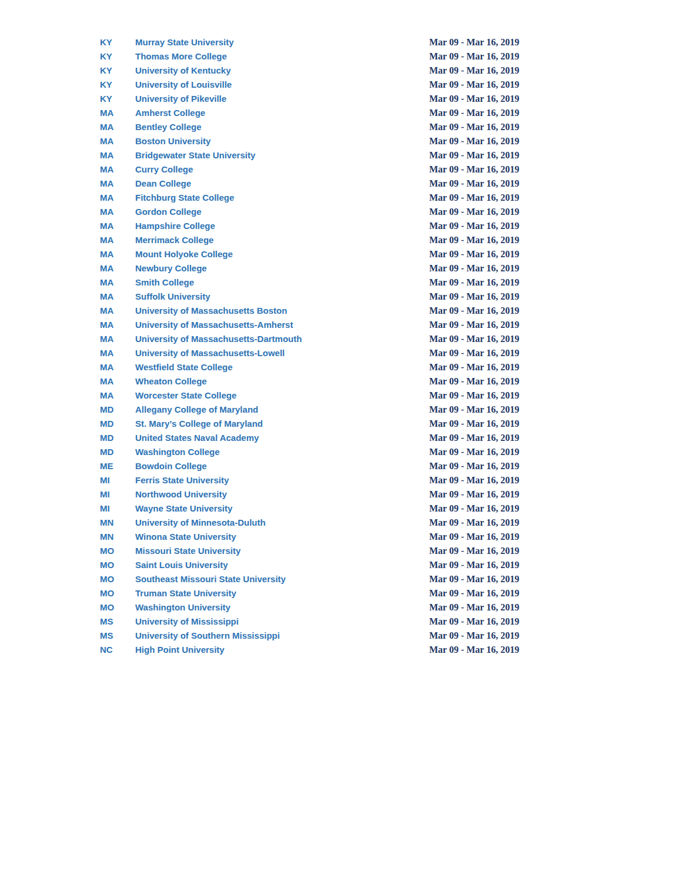| KY | Murray State University | Mar 09 - Mar 16, 2019 |
| KY | Thomas More College | Mar 09 - Mar 16, 2019 |
| KY | University of Kentucky | Mar 09 - Mar 16, 2019 |
| KY | University of Louisville | Mar 09 - Mar 16, 2019 |
| KY | University of Pikeville | Mar 09 - Mar 16, 2019 |
| MA | Amherst College | Mar 09 - Mar 16, 2019 |
| MA | Bentley College | Mar 09 - Mar 16, 2019 |
| MA | Boston University | Mar 09 - Mar 16, 2019 |
| MA | Bridgewater State University | Mar 09 - Mar 16, 2019 |
| MA | Curry College | Mar 09 - Mar 16, 2019 |
| MA | Dean College | Mar 09 - Mar 16, 2019 |
| MA | Fitchburg State College | Mar 09 - Mar 16, 2019 |
| MA | Gordon College | Mar 09 - Mar 16, 2019 |
| MA | Hampshire College | Mar 09 - Mar 16, 2019 |
| MA | Merrimack College | Mar 09 - Mar 16, 2019 |
| MA | Mount Holyoke College | Mar 09 - Mar 16, 2019 |
| MA | Newbury College | Mar 09 - Mar 16, 2019 |
| MA | Smith College | Mar 09 - Mar 16, 2019 |
| MA | Suffolk University | Mar 09 - Mar 16, 2019 |
| MA | University of Massachusetts Boston | Mar 09 - Mar 16, 2019 |
| MA | University of Massachusetts-Amherst | Mar 09 - Mar 16, 2019 |
| MA | University of Massachusetts-Dartmouth | Mar 09 - Mar 16, 2019 |
| MA | University of Massachusetts-Lowell | Mar 09 - Mar 16, 2019 |
| MA | Westfield State College | Mar 09 - Mar 16, 2019 |
| MA | Wheaton College | Mar 09 - Mar 16, 2019 |
| MA | Worcester State College | Mar 09 - Mar 16, 2019 |
| MD | Allegany College of Maryland | Mar 09 - Mar 16, 2019 |
| MD | St. Mary’s College of Maryland | Mar 09 - Mar 16, 2019 |
| MD | United States Naval Academy | Mar 09 - Mar 16, 2019 |
| MD | Washington College | Mar 09 - Mar 16, 2019 |
| ME | Bowdoin College | Mar 09 - Mar 16, 2019 |
| MI | Ferris State University | Mar 09 - Mar 16, 2019 |
| MI | Northwood University | Mar 09 - Mar 16, 2019 |
| MI | Wayne State University | Mar 09 - Mar 16, 2019 |
| MN | University of Minnesota-Duluth | Mar 09 - Mar 16, 2019 |
| MN | Winona State University | Mar 09 - Mar 16, 2019 |
| MO | Missouri State University | Mar 09 - Mar 16, 2019 |
| MO | Saint Louis University | Mar 09 - Mar 16, 2019 |
| MO | Southeast Missouri State University | Mar 09 - Mar 16, 2019 |
| MO | Truman State University | Mar 09 - Mar 16, 2019 |
| MO | Washington University | Mar 09 - Mar 16, 2019 |
| MS | University of Mississippi | Mar 09 - Mar 16, 2019 |
| MS | University of Southern Mississippi | Mar 09 - Mar 16, 2019 |
| NC | High Point University | Mar 09 - Mar 16, 2019 |